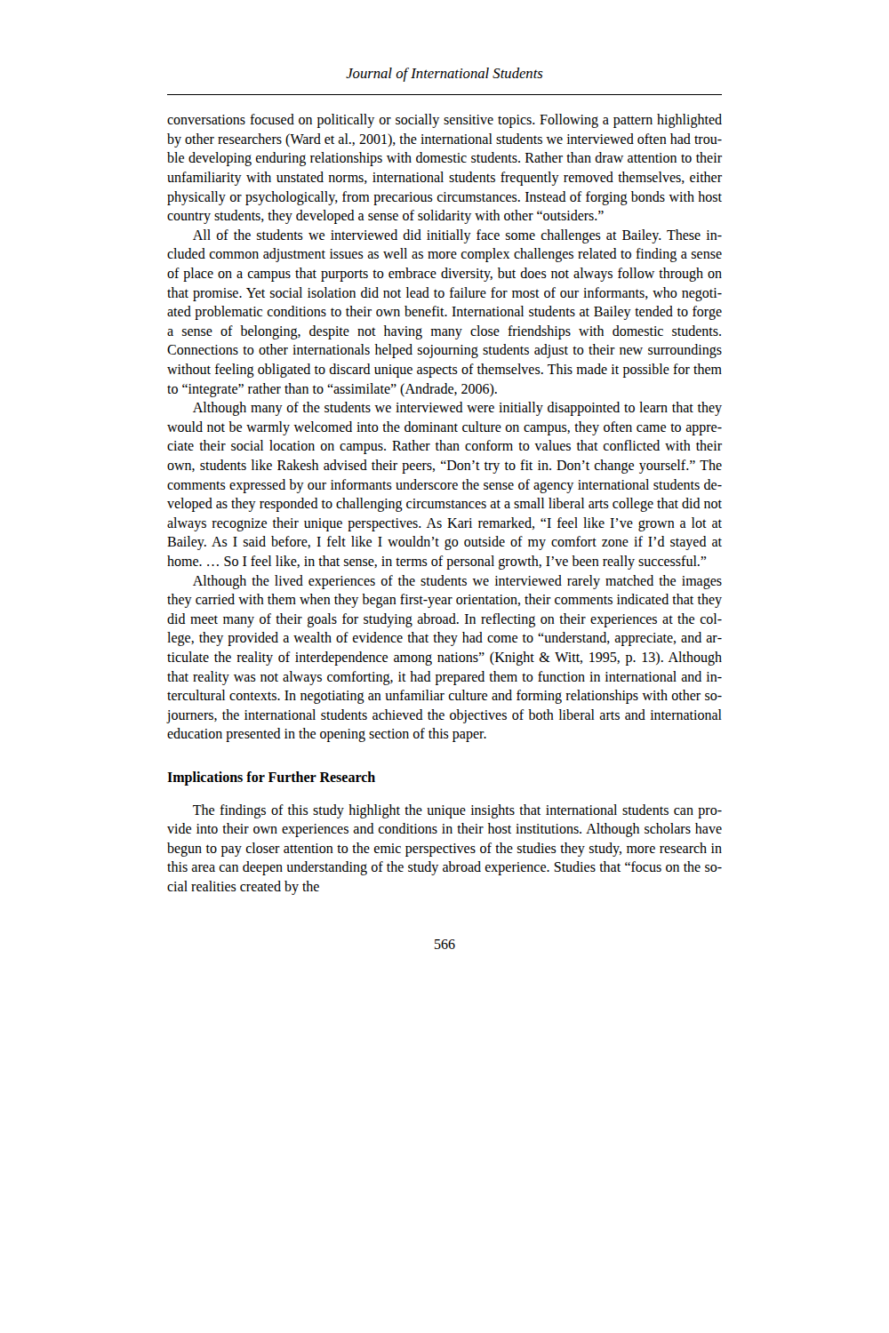Journal of International Students
conversations focused on politically or socially sensitive topics. Following a pattern highlighted by other researchers (Ward et al., 2001), the international students we interviewed often had trouble developing enduring relationships with domestic students. Rather than draw attention to their unfamiliarity with unstated norms, international students frequently removed themselves, either physically or psychologically, from precarious circumstances. Instead of forging bonds with host country students, they developed a sense of solidarity with other “outsiders.”
All of the students we interviewed did initially face some challenges at Bailey. These included common adjustment issues as well as more complex challenges related to finding a sense of place on a campus that purports to embrace diversity, but does not always follow through on that promise. Yet social isolation did not lead to failure for most of our informants, who negotiated problematic conditions to their own benefit. International students at Bailey tended to forge a sense of belonging, despite not having many close friendships with domestic students. Connections to other internationals helped sojourning students adjust to their new surroundings without feeling obligated to discard unique aspects of themselves. This made it possible for them to “integrate” rather than to “assimilate” (Andrade, 2006).
Although many of the students we interviewed were initially disappointed to learn that they would not be warmly welcomed into the dominant culture on campus, they often came to appreciate their social location on campus. Rather than conform to values that conflicted with their own, students like Rakesh advised their peers, “Don’t try to fit in. Don’t change yourself.” The comments expressed by our informants underscore the sense of agency international students developed as they responded to challenging circumstances at a small liberal arts college that did not always recognize their unique perspectives. As Kari remarked, “I feel like I’ve grown a lot at Bailey. As I said before, I felt like I wouldn’t go outside of my comfort zone if I’d stayed at home. … So I feel like, in that sense, in terms of personal growth, I’ve been really successful.”
Although the lived experiences of the students we interviewed rarely matched the images they carried with them when they began first-year orientation, their comments indicated that they did meet many of their goals for studying abroad. In reflecting on their experiences at the college, they provided a wealth of evidence that they had come to “understand, appreciate, and articulate the reality of interdependence among nations” (Knight & Witt, 1995, p. 13). Although that reality was not always comforting, it had prepared them to function in international and intercultural contexts. In negotiating an unfamiliar culture and forming relationships with other sojourners, the international students achieved the objectives of both liberal arts and international education presented in the opening section of this paper.
Implications for Further Research
The findings of this study highlight the unique insights that international students can provide into their own experiences and conditions in their host institutions. Although scholars have begun to pay closer attention to the emic perspectives of the studies they study, more research in this area can deepen understanding of the study abroad experience. Studies that “focus on the social realities created by the
566